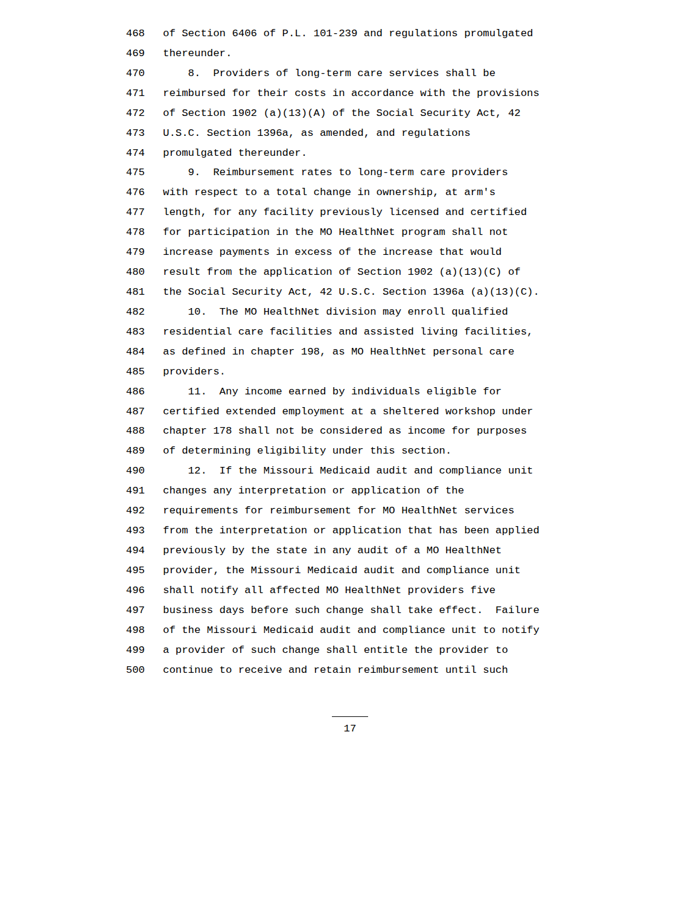of Section 6406 of P.L. 101-239 and regulations promulgated
thereunder.
8. Providers of long-term care services shall be
reimbursed for their costs in accordance with the provisions
of Section 1902 (a)(13)(A) of the Social Security Act, 42
U.S.C. Section 1396a, as amended, and regulations
promulgated thereunder.
9. Reimbursement rates to long-term care providers
with respect to a total change in ownership, at arm's
length, for any facility previously licensed and certified
for participation in the MO HealthNet program shall not
increase payments in excess of the increase that would
result from the application of Section 1902 (a)(13)(C) of
the Social Security Act, 42 U.S.C. Section 1396a (a)(13)(C).
10. The MO HealthNet division may enroll qualified
residential care facilities and assisted living facilities,
as defined in chapter 198, as MO HealthNet personal care
providers.
11. Any income earned by individuals eligible for
certified extended employment at a sheltered workshop under
chapter 178 shall not be considered as income for purposes
of determining eligibility under this section.
12. If the Missouri Medicaid audit and compliance unit
changes any interpretation or application of the
requirements for reimbursement for MO HealthNet services
from the interpretation or application that has been applied
previously by the state in any audit of a MO HealthNet
provider, the Missouri Medicaid audit and compliance unit
shall notify all affected MO HealthNet providers five
business days before such change shall take effect. Failure
of the Missouri Medicaid audit and compliance unit to notify
a provider of such change shall entitle the provider to
continue to receive and retain reimbursement until such
17